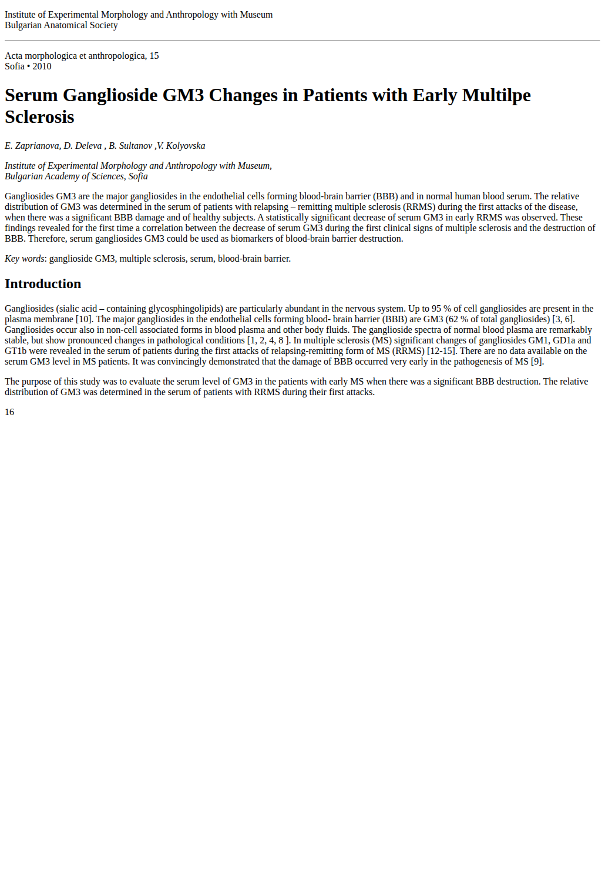Institute of Experimental Morphology and Anthropology with Museum
Bulgarian Anatomical Society
Acta morphologica et anthropologica, 15
Sofia • 2010
Serum Ganglioside GM3 Changes in Patients with Early Multilpe Sclerosis
E. Zaprianova, D. Deleva , B. Sultanov ,V. Kolyovska
Institute of Experimental Morphology and Anthropology with Museum,
Bulgarian Academy of Sciences, Sofia
Gangliosides GM3 are the major gangliosides in the endothelial cells forming blood-brain barrier (BBB) and in normal human blood serum. The relative distribution of GM3 was determined in the serum of patients with relapsing – remitting multiple sclerosis (RRMS) during the first attacks of the disease, when there was a significant BBB damage and of healthy subjects. A statistically significant decrease of serum GM3 in early RRMS was observed. These findings revealed for the first time a correlation between the decrease of serum GM3 during the first clinical signs of multiple sclerosis and the destruction of BBB. Therefore, serum gangliosides GM3 could be used as biomarkers of blood-brain barrier destruction.
Key words: ganglioside GM3, multiple sclerosis, serum, blood-brain barrier.
Introduction
Gangliosides (sialic acid – containing glycosphingolipids) are particularly abundant in the nervous system. Up to 95 % of cell gangliosides are present in the plasma membrane [10]. The major gangliosides in the endothelial cells forming blood- brain barrier (BBB) are GM3 (62 % of total gangliosides) [3, 6]. Gangliosides occur also in non-cell associated forms in blood plasma and other body fluids. The ganglioside spectra of normal blood plasma are remarkably stable, but show pronounced changes in pathological conditions [1, 2, 4, 8 ]. In multiple sclerosis (MS) significant changes of gangliosides GM1, GD1a and GT1b were revealed in the serum of patients during the first attacks of relapsing-remitting form of MS (RRMS) [12-15]. There are no data available on the serum GM3 level in MS patients. It was convincingly demonstrated that the damage of BBB occurred very early in the pathogenesis of MS [9].
The purpose of this study was to evaluate the serum level of GM3 in the patients with early MS when there was a significant BBB destruction. The relative distribution of GM3 was determined in the serum of patients with RRMS during their first attacks.
16